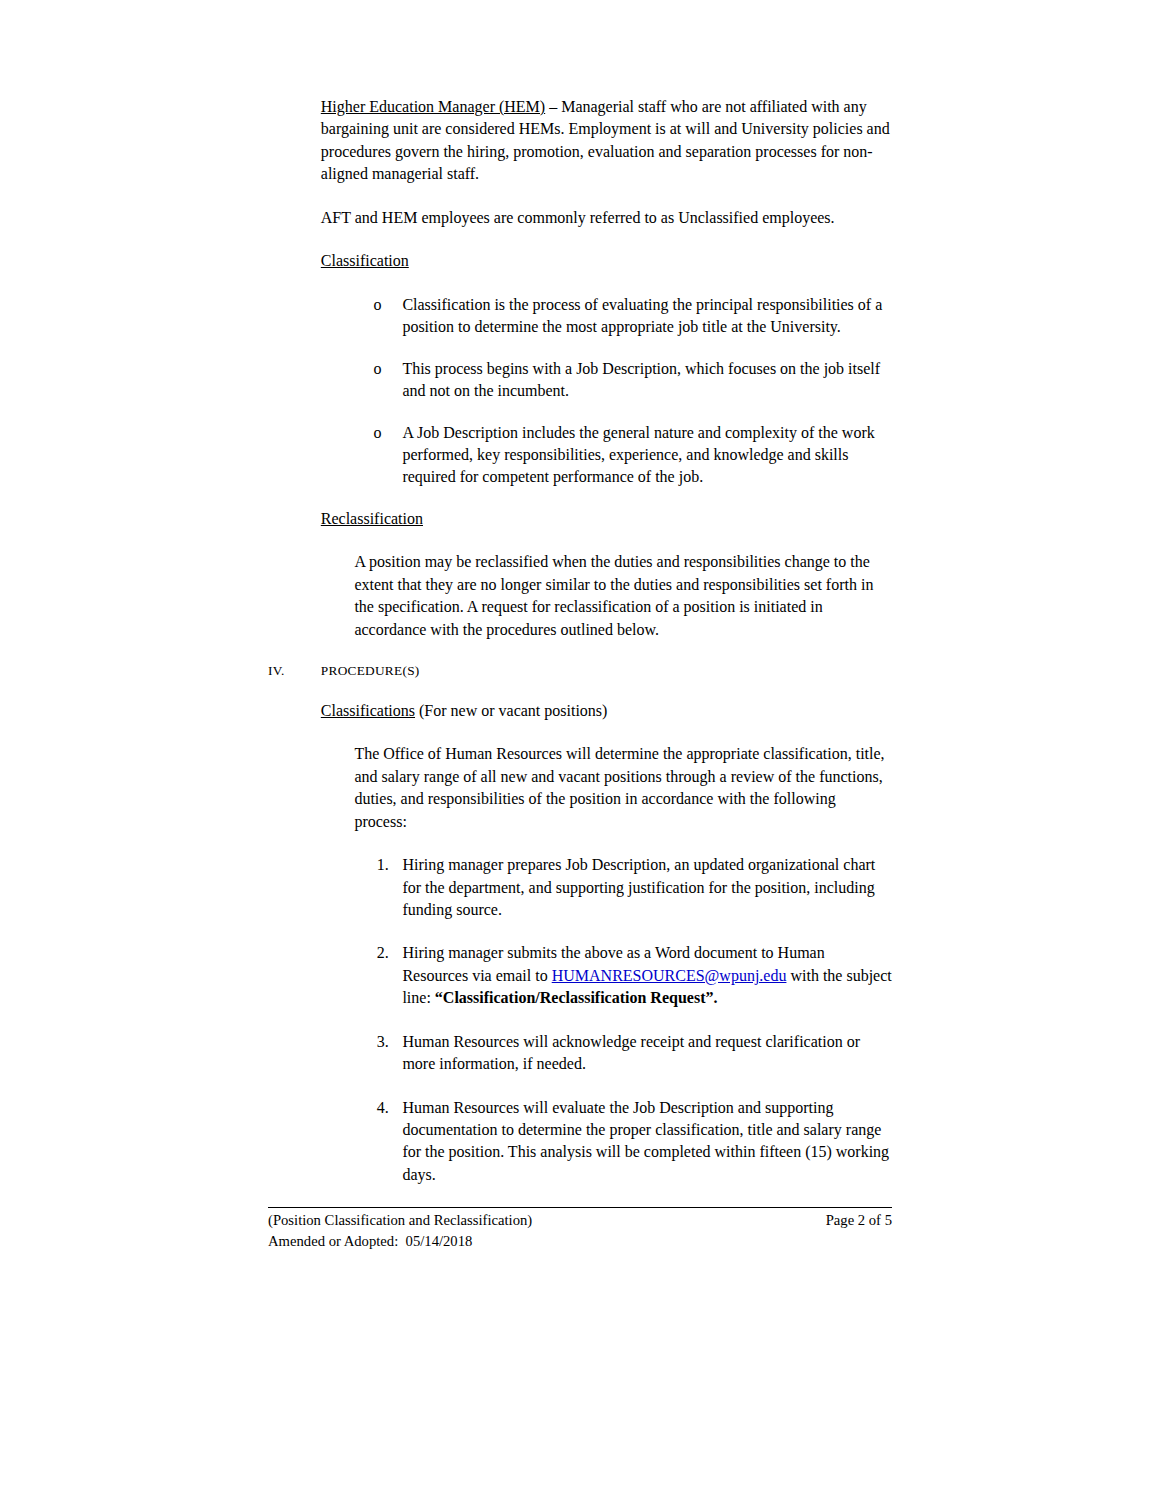Higher Education Manager (HEM) – Managerial staff who are not affiliated with any bargaining unit are considered HEMs. Employment is at will and University policies and procedures govern the hiring, promotion, evaluation and separation processes for non-aligned managerial staff.
AFT and HEM employees are commonly referred to as Unclassified employees.
Classification
Classification is the process of evaluating the principal responsibilities of a position to determine the most appropriate job title at the University.
This process begins with a Job Description, which focuses on the job itself and not on the incumbent.
A Job Description includes the general nature and complexity of the work performed, key responsibilities, experience, and knowledge and skills required for competent performance of the job.
Reclassification
A position may be reclassified when the duties and responsibilities change to the extent that they are no longer similar to the duties and responsibilities set forth in the specification. A request for reclassification of a position is initiated in accordance with the procedures outlined below.
IV.
PROCEDURE(S)
Classifications (For new or vacant positions)
The Office of Human Resources will determine the appropriate classification, title, and salary range of all new and vacant positions through a review of the functions, duties, and responsibilities of the position in accordance with the following process:
Hiring manager prepares Job Description, an updated organizational chart for the department, and supporting justification for the position, including funding source.
Hiring manager submits the above as a Word document to Human Resources via email to HUMANRESOURCES@wpunj.edu with the subject line: “Classification/Reclassification Request”.
Human Resources will acknowledge receipt and request clarification or more information, if needed.
Human Resources will evaluate the Job Description and supporting documentation to determine the proper classification, title and salary range for the position. This analysis will be completed within fifteen (15) working days.
(Position Classification and Reclassification) Page 2 of 5
Amended or Adopted: 05/14/2018